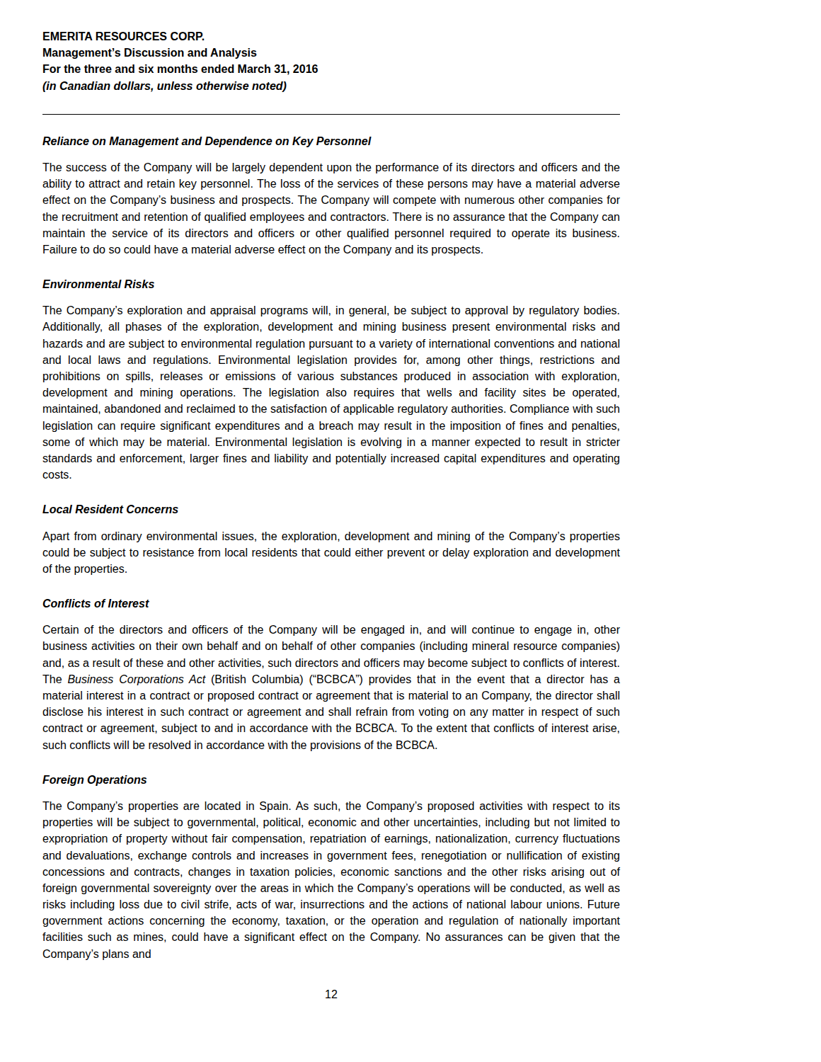EMERITA RESOURCES CORP.
Management’s Discussion and Analysis
For the three and six months ended March 31, 2016
(in Canadian dollars, unless otherwise noted)
Reliance on Management and Dependence on Key Personnel
The success of the Company will be largely dependent upon the performance of its directors and officers and the ability to attract and retain key personnel. The loss of the services of these persons may have a material adverse effect on the Company’s business and prospects. The Company will compete with numerous other companies for the recruitment and retention of qualified employees and contractors. There is no assurance that the Company can maintain the service of its directors and officers or other qualified personnel required to operate its business. Failure to do so could have a material adverse effect on the Company and its prospects.
Environmental Risks
The Company’s exploration and appraisal programs will, in general, be subject to approval by regulatory bodies. Additionally, all phases of the exploration, development and mining business present environmental risks and hazards and are subject to environmental regulation pursuant to a variety of international conventions and national and local laws and regulations. Environmental legislation provides for, among other things, restrictions and prohibitions on spills, releases or emissions of various substances produced in association with exploration, development and mining operations. The legislation also requires that wells and facility sites be operated, maintained, abandoned and reclaimed to the satisfaction of applicable regulatory authorities. Compliance with such legislation can require significant expenditures and a breach may result in the imposition of fines and penalties, some of which may be material. Environmental legislation is evolving in a manner expected to result in stricter standards and enforcement, larger fines and liability and potentially increased capital expenditures and operating costs.
Local Resident Concerns
Apart from ordinary environmental issues, the exploration, development and mining of the Company’s properties could be subject to resistance from local residents that could either prevent or delay exploration and development of the properties.
Conflicts of Interest
Certain of the directors and officers of the Company will be engaged in, and will continue to engage in, other business activities on their own behalf and on behalf of other companies (including mineral resource companies) and, as a result of these and other activities, such directors and officers may become subject to conflicts of interest. The Business Corporations Act (British Columbia) (“BCBCA”) provides that in the event that a director has a material interest in a contract or proposed contract or agreement that is material to an Company, the director shall disclose his interest in such contract or agreement and shall refrain from voting on any matter in respect of such contract or agreement, subject to and in accordance with the BCBCA. To the extent that conflicts of interest arise, such conflicts will be resolved in accordance with the provisions of the BCBCA.
Foreign Operations
The Company’s properties are located in Spain. As such, the Company’s proposed activities with respect to its properties will be subject to governmental, political, economic and other uncertainties, including but not limited to expropriation of property without fair compensation, repatriation of earnings, nationalization, currency fluctuations and devaluations, exchange controls and increases in government fees, renegotiation or nullification of existing concessions and contracts, changes in taxation policies, economic sanctions and the other risks arising out of foreign governmental sovereignty over the areas in which the Company’s operations will be conducted, as well as risks including loss due to civil strife, acts of war, insurrections and the actions of national labour unions. Future government actions concerning the economy, taxation, or the operation and regulation of nationally important facilities such as mines, could have a significant effect on the Company. No assurances can be given that the Company’s plans and
12